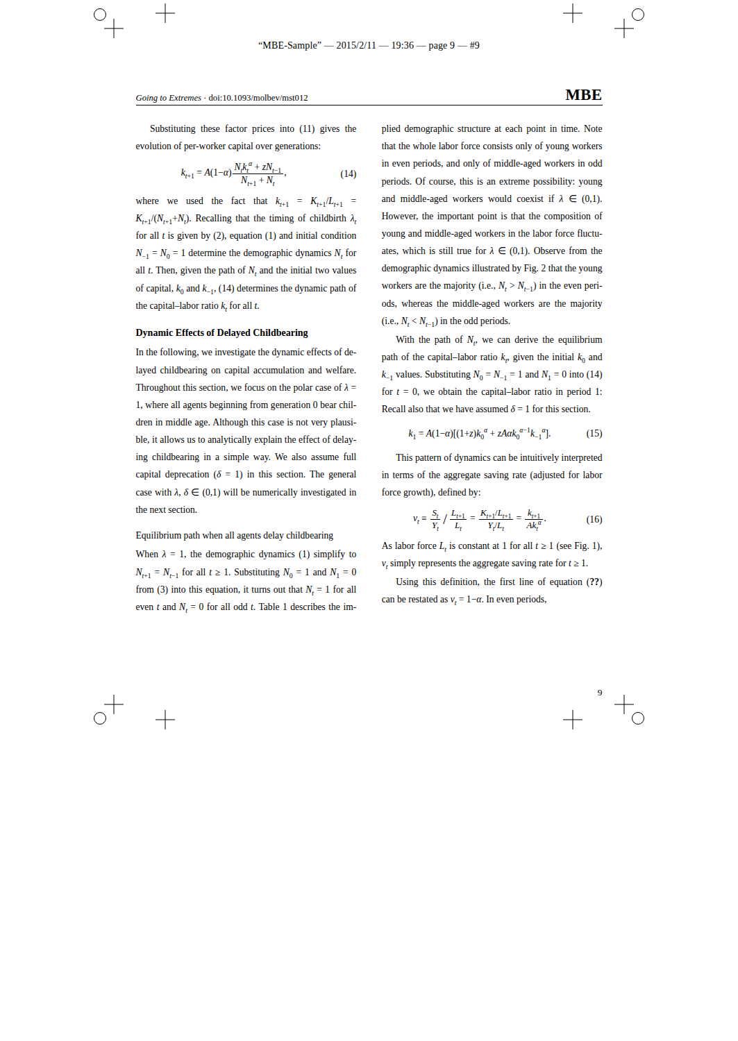“MBE-Sample” — 2015/2/11 — 19:36 — page 9 — #9
Going to Extremes · doi:10.1093/molbev/mst012
MBE
Substituting these factor prices into (11) gives the evolution of per-worker capital over generations:
kt+1 = A(1−α)Ntktα + zNt−1 Nt+1 + Nt,
(14)
where we used the fact that kt+1 = Kt+1/Lt+1 = Kt+1/(Nt+1+Nt). Recalling that the timing of childbirth λt for all t is given by (2), equation (1) and initial condition N−1 = N0 = 1 determine the demographic dynamics Nt for all t. Then, given the path of Nt and the initial two values of capital, k0 and k−1, (14) determines the dynamic path of the capital–labor ratio kt for all t.
Dynamic Effects of Delayed Childbearing
In the following, we investigate the dynamic effects of delayed childbearing on capital accumulation and welfare. Throughout this section, we focus on the polar case of λ = 1, where all agents beginning from generation 0 bear children in middle age. Although this case is not very plausible, it allows us to analytically explain the effect of delaying childbearing in a simple way. We also assume full capital deprecation (δ = 1) in this section. The general case with λ, δ ∈ (0,1) will be numerically investigated in the next section.
Equilibrium path when all agents delay childbearing
When λ = 1, the demographic dynamics (1) simplify to Nt+1 = Nt−1 for all t ≥ 1. Substituting N0 = 1 and N1 = 0 from (3) into this equation, it turns out that Nt = 1 for all even t and Nt = 0 for all odd t. Table 1 describes the implied demographic structure at each point in time. Note that the whole labor force consists only of young workers in even periods, and only of middle-aged workers in odd periods. Of course, this is an extreme possibility: young and middle-aged workers would coexist if λ ∈ (0,1). However, the important point is that the composition of young and middle-aged workers in the labor force fluctuates, which is still true for λ ∈ (0,1). Observe from the demographic dynamics illustrated by Fig. 2 that the young workers are the majority (i.e., Nt > Nt−1) in the even periods, whereas the middle-aged workers are the majority (i.e., Nt < Nt−1) in the odd periods.
With the path of Nt, we can derive the equilibrium path of the capital–labor ratio kt, given the initial k0 and k−1 values. Substituting N0 = N−1 = 1 and N1 = 0 into (14) for t = 0, we obtain the capital–labor ratio in period 1: Recall also that we have assumed δ = 1 for this section.
k1 = A(1−α)[(1+z)k0α + zAαk0α−1k−1α].
(15)
This pattern of dynamics can be intuitively interpreted in terms of the aggregate saving rate (adjusted for labor force growth), defined by:
vt ≡ St Yt/Lt+1 Lt = Kt+1/Lt+1 Yt/Lt = kt+1 Aktα.
(16)
As labor force Lt is constant at 1 for all t ≥ 1 (see Fig. 1), vt simply represents the aggregate saving rate for t ≥ 1.
Using this definition, the first line of equation (??) can be restated as vt = 1−α. In even periods,
9